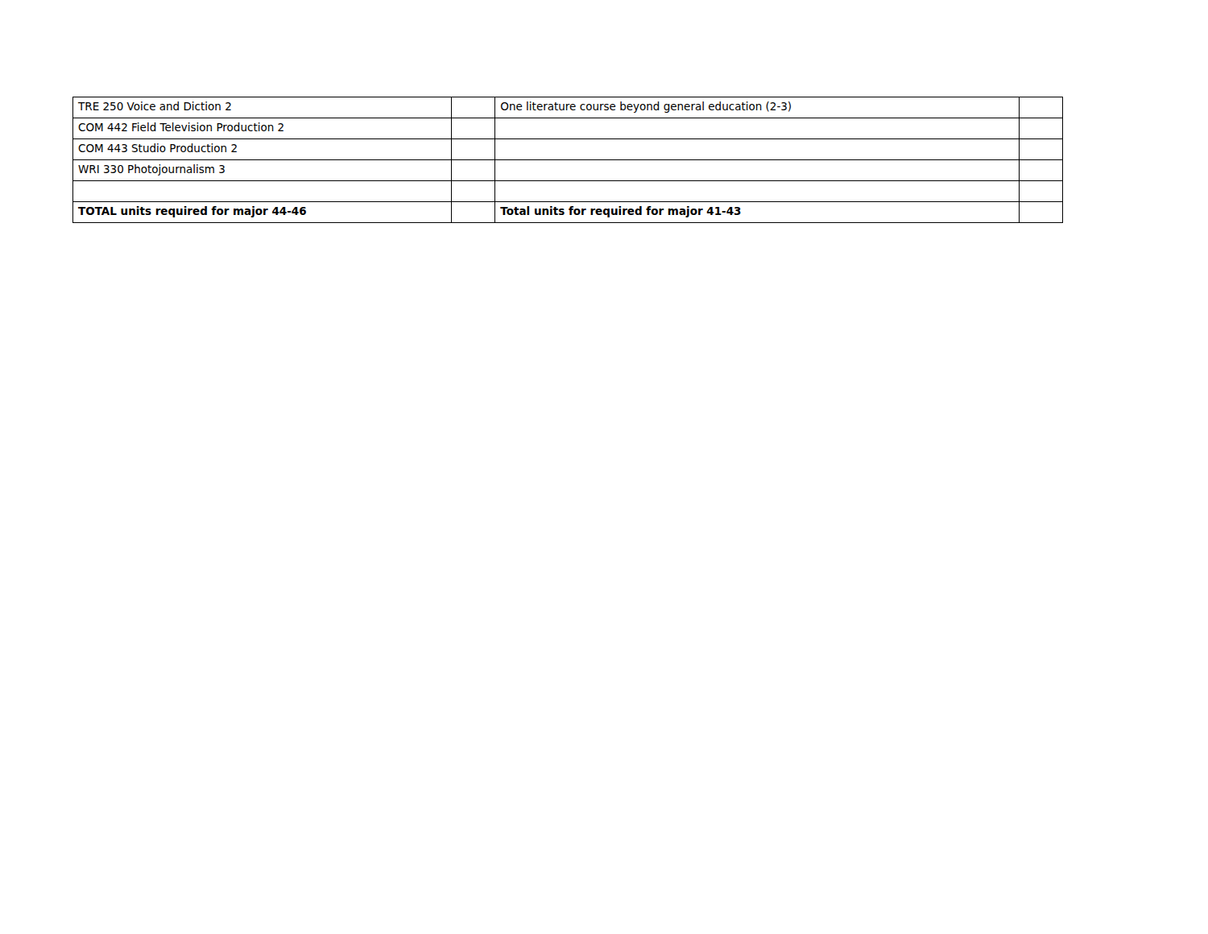| TRE 250 Voice and Diction 2 | | One literature course beyond general education (2-3) | |
| COM 442 Field Television Production 2 | | | |
| COM 443 Studio Production 2 | | | |
| WRI 330 Photojournalism 3 | | | |
| TOTAL units required for major 44-46 | | Total units for required for major 41-43 | |